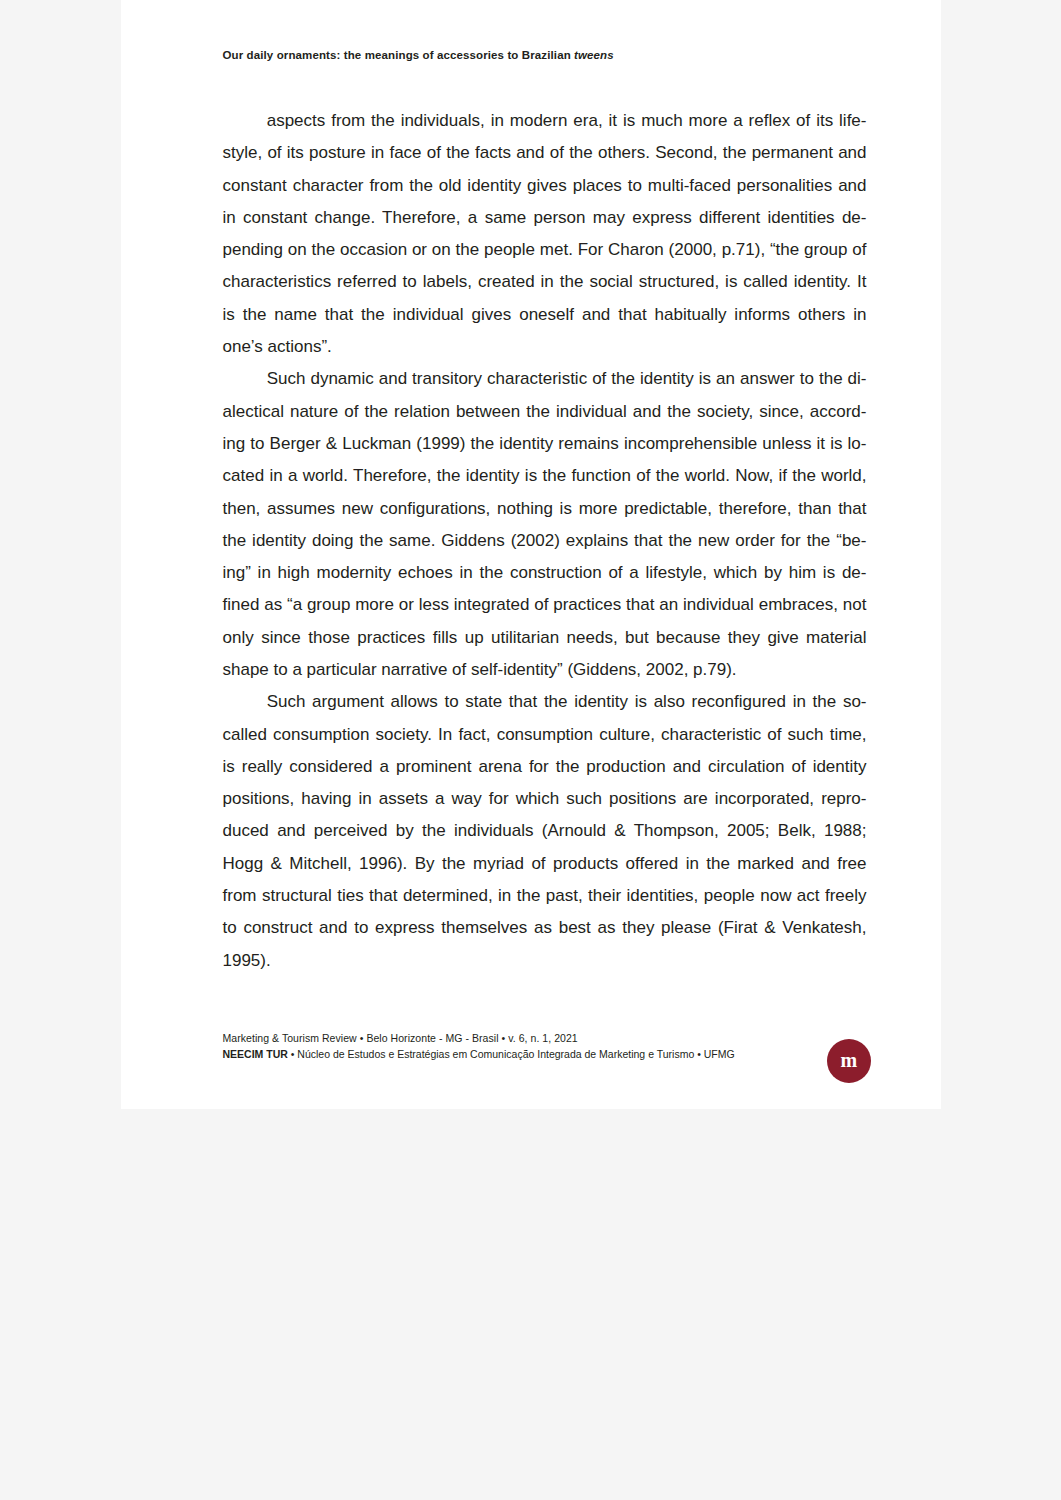Our daily ornaments: the meanings of accessories to Brazilian tweens
aspects from the individuals, in modern era, it is much more a reflex of its lifestyle, of its posture in face of the facts and of the others. Second, the permanent and constant character from the old identity gives places to multi-faced personalities and in constant change. Therefore, a same person may express different identities depending on the occasion or on the people met. For Charon (2000, p.71), “the group of characteristics referred to labels, created in the social structured, is called identity. It is the name that the individual gives oneself and that habitually informs others in one’s actions”.
Such dynamic and transitory characteristic of the identity is an answer to the dialectical nature of the relation between the individual and the society, since, according to Berger & Luckman (1999) the identity remains incomprehensible unless it is located in a world. Therefore, the identity is the function of the world. Now, if the world, then, assumes new configurations, nothing is more predictable, therefore, than that the identity doing the same. Giddens (2002) explains that the new order for the “being” in high modernity echoes in the construction of a lifestyle, which by him is defined as “a group more or less integrated of practices that an individual embraces, not only since those practices fills up utilitarian needs, but because they give material shape to a particular narrative of self-identity” (Giddens, 2002, p.79).
Such argument allows to state that the identity is also reconfigured in the so-called consumption society. In fact, consumption culture, characteristic of such time, is really considered a prominent arena for the production and circulation of identity positions, having in assets a way for which such positions are incorporated, reproduced and perceived by the individuals (Arnould & Thompson, 2005; Belk, 1988; Hogg & Mitchell, 1996). By the myriad of products offered in the marked and free from structural ties that determined, in the past, their identities, people now act freely to construct and to express themselves as best as they please (Firat & Venkatesh, 1995).
Marketing & Tourism Review • Belo Horizonte - MG - Brasil • v. 6, n. 1, 2021
NEECIM TUR • Núcleo de Estudos e Estratégias em Comunicação Integrada de Marketing e Turismo • UFMG
m